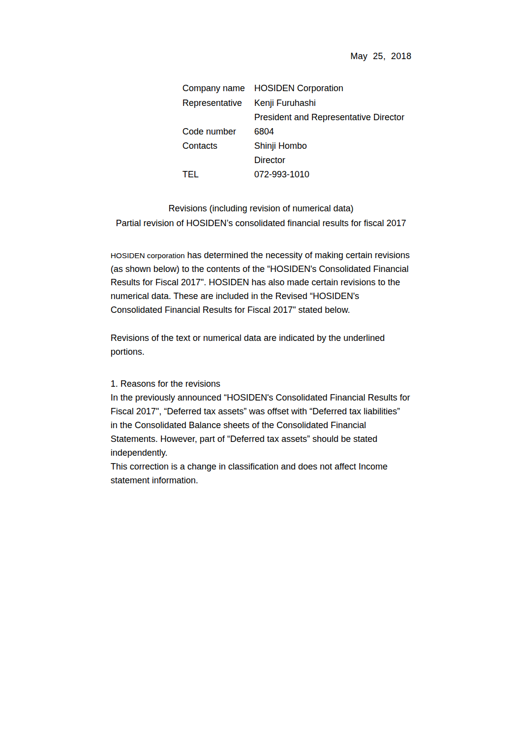May 25, 2018
| Company name | HOSIDEN Corporation |
| Representative | Kenji Furuhashi |
| | President and Representative Director |
| Code number | 6804 |
| Contacts | Shinji Hombo |
| | Director |
| TEL | 072-993-1010 |
Revisions (including revision of numerical data) Partial revision of HOSIDEN’s consolidated financial results for fiscal 2017
HOSIDEN corporation has determined the necessity of making certain revisions (as shown below) to the contents of the “HOSIDEN's Consolidated Financial Results for Fiscal 2017". HOSIDEN has also made certain revisions to the numerical data. These are included in the Revised “HOSIDEN's Consolidated Financial Results for Fiscal 2017" stated below.
Revisions of the text or numerical data are indicated by the underlined portions.
1. Reasons for the revisions
In the previously announced “HOSIDEN's Consolidated Financial Results for Fiscal 2017", “Deferred tax assets” was offset with “Deferred tax liabilities” in the Consolidated Balance sheets of the Consolidated Financial Statements. However, part of “Deferred tax assets” should be stated independently.
This correction is a change in classification and does not affect Income statement information.